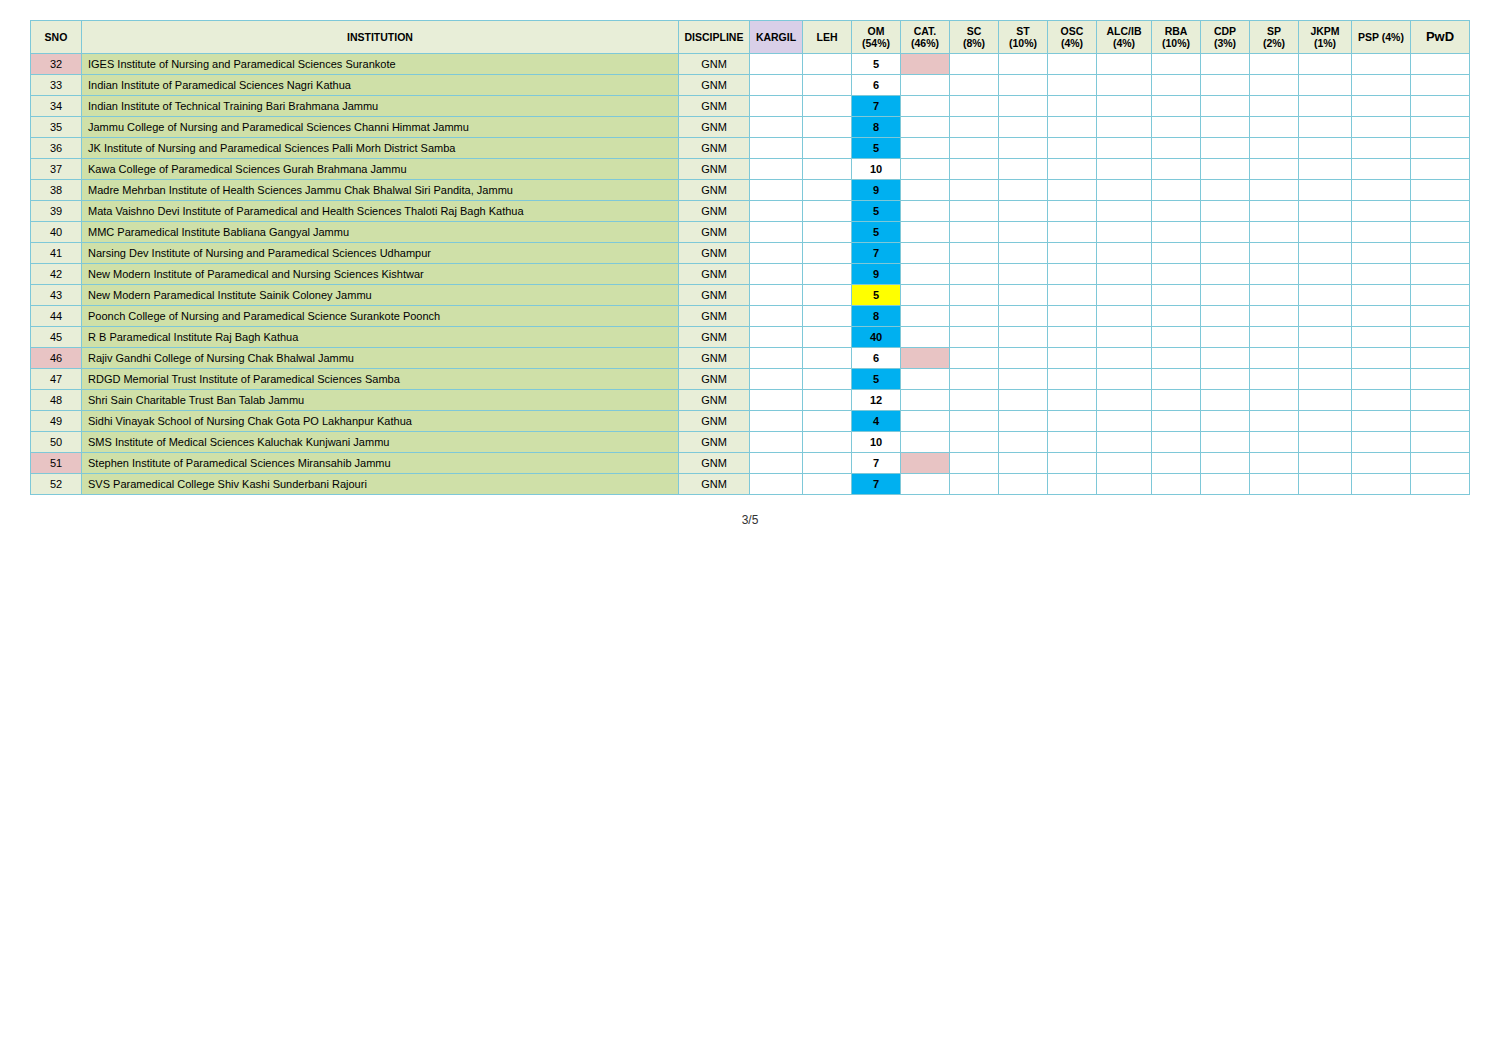| SNO | INSTITUTION | DISCIPLINE | KARGIL | LEH | OM (54%) | CAT. (46%) | SC (8%) | ST (10%) | OSC (4%) | ALC/IB (4%) | RBA (10%) | CDP (3%) | SP (2%) | JKPM (1%) | PSP (4%) | PwD |
| --- | --- | --- | --- | --- | --- | --- | --- | --- | --- | --- | --- | --- | --- | --- | --- | --- |
| 32 | IGES Institute of Nursing and Paramedical Sciences Surankote | GNM | | | 5 | | | | | | | | | | | |
| 33 | Indian Institute of Paramedical Sciences Nagri Kathua | GNM | | | 6 | | | | | | | | | | | |
| 34 | Indian Institute of Technical Training Bari Brahmana Jammu | GNM | | | 7 | | | | | | | | | | | |
| 35 | Jammu College of Nursing and Paramedical Sciences Channi Himmat Jammu | GNM | | | 8 | | | | | | | | | | | |
| 36 | JK Institute of Nursing and Paramedical Sciences Palli Morh District Samba | GNM | | | 5 | | | | | | | | | | | |
| 37 | Kawa College of Paramedical Sciences Gurah Brahmana Jammu | GNM | | | 10 | | | | | | | | | | | |
| 38 | Madre Mehrban Institute of Health Sciences Jammu Chak Bhalwal Siri Pandita, Jammu | GNM | | | 9 | | | | | | | | | | | |
| 39 | Mata Vaishno Devi Institute of Paramedical and Health Sciences Thaloti Raj Bagh Kathua | GNM | | | 5 | | | | | | | | | | | |
| 40 | MMC Paramedical Institute Babliana Gangyal Jammu | GNM | | | 5 | | | | | | | | | | | |
| 41 | Narsing Dev Institute of Nursing and Paramedical Sciences Udhampur | GNM | | | 7 | | | | | | | | | | | |
| 42 | New Modern Institute of Paramedical and Nursing Sciences Kishtwar | GNM | | | 9 | | | | | | | | | | | |
| 43 | New Modern Paramedical Institute Sainik Coloney Jammu | GNM | | | 5 | | | | | | | | | | | |
| 44 | Poonch College of Nursing and Paramedical Science Surankote Poonch | GNM | | | 8 | | | | | | | | | | | |
| 45 | R B Paramedical Institute Raj Bagh Kathua | GNM | | | 40 | | | | | | | | | | | |
| 46 | Rajiv Gandhi College of Nursing Chak Bhalwal Jammu | GNM | | | 6 | | | | | | | | | | | |
| 47 | RDGD Memorial Trust Institute of Paramedical Sciences Samba | GNM | | | 5 | | | | | | | | | | | |
| 48 | Shri Sain Charitable Trust Ban Talab Jammu | GNM | | | 12 | | | | | | | | | | | |
| 49 | Sidhi Vinayak School of Nursing Chak Gota PO Lakhanpur Kathua | GNM | | | 4 | | | | | | | | | | | |
| 50 | SMS Institute of Medical Sciences Kaluchak Kunjwani Jammu | GNM | | | 10 | | | | | | | | | | | |
| 51 | Stephen Institute of Paramedical Sciences Miransahib Jammu | GNM | | | 7 | | | | | | | | | | | |
| 52 | SVS Paramedical College Shiv Kashi Sunderbani Rajouri | GNM | | | 7 | | | | | | | | | | | |
3/5